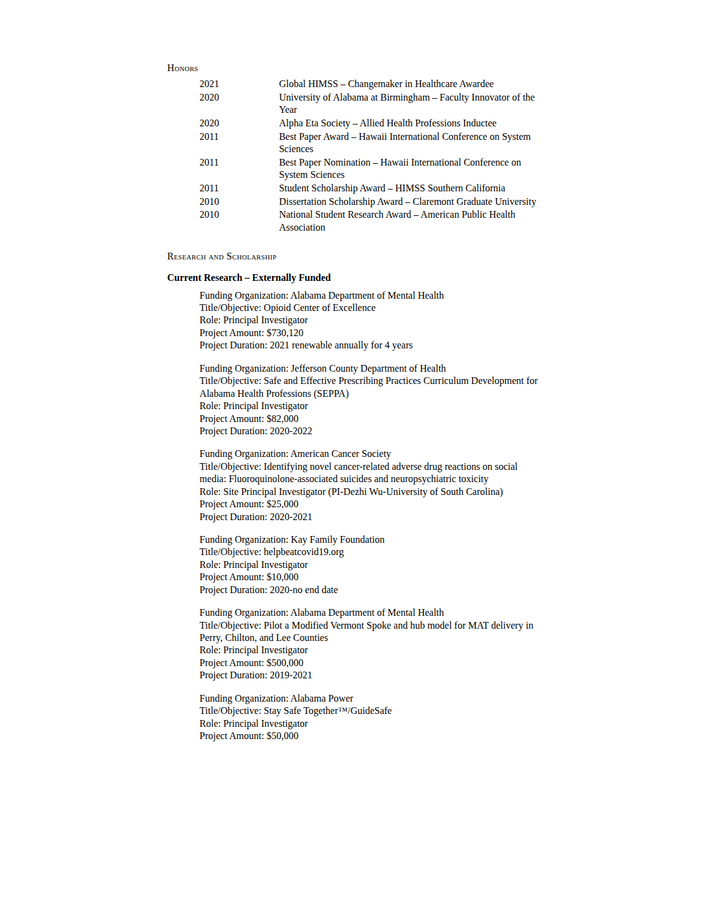Honors
| 2021 | Global HIMSS – Changemaker in Healthcare Awardee |
| 2020 | University of Alabama at Birmingham – Faculty Innovator of the Year |
| 2020 | Alpha Eta Society – Allied Health Professions Inductee |
| 2011 | Best Paper Award – Hawaii International Conference on System Sciences |
| 2011 | Best Paper Nomination – Hawaii International Conference on System Sciences |
| 2011 | Student Scholarship Award – HIMSS Southern California |
| 2010 | Dissertation Scholarship Award – Claremont Graduate University |
| 2010 | National Student Research Award – American Public Health Association |
Research and Scholarship
Current Research – Externally Funded
Funding Organization: Alabama Department of Mental Health
Title/Objective: Opioid Center of Excellence
Role: Principal Investigator
Project Amount: $730,120
Project Duration: 2021 renewable annually for 4 years
Funding Organization: Jefferson County Department of Health
Title/Objective: Safe and Effective Prescribing Practices Curriculum Development for Alabama Health Professions (SEPPA)
Role: Principal Investigator
Project Amount: $82,000
Project Duration: 2020-2022
Funding Organization: American Cancer Society
Title/Objective: Identifying novel cancer-related adverse drug reactions on social media: Fluoroquinolone-associated suicides and neuropsychiatric toxicity
Role: Site Principal Investigator (PI-Dezhi Wu-University of South Carolina)
Project Amount: $25,000
Project Duration: 2020-2021
Funding Organization: Kay Family Foundation
Title/Objective: helpbeatcovid19.org
Role: Principal Investigator
Project Amount: $10,000
Project Duration: 2020-no end date
Funding Organization: Alabama Department of Mental Health
Title/Objective: Pilot a Modified Vermont Spoke and hub model for MAT delivery in Perry, Chilton, and Lee Counties
Role: Principal Investigator
Project Amount: $500,000
Project Duration: 2019-2021
Funding Organization: Alabama Power
Title/Objective: Stay Safe Together™/GuideSafe
Role: Principal Investigator
Project Amount: $50,000